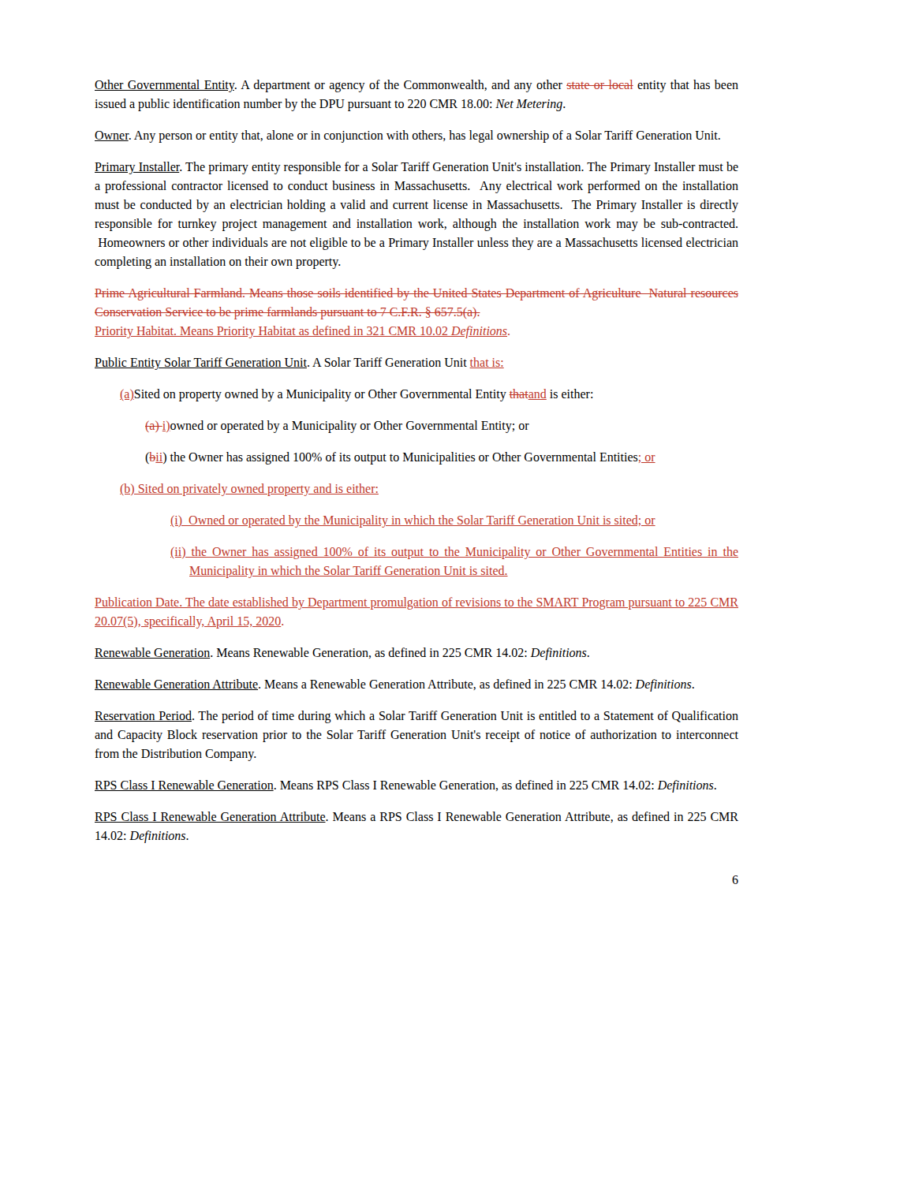Other Governmental Entity. A department or agency of the Commonwealth, and any other state or local entity that has been issued a public identification number by the DPU pursuant to 220 CMR 18.00: Net Metering.
Owner. Any person or entity that, alone or in conjunction with others, has legal ownership of a Solar Tariff Generation Unit.
Primary Installer. The primary entity responsible for a Solar Tariff Generation Unit's installation. The Primary Installer must be a professional contractor licensed to conduct business in Massachusetts. Any electrical work performed on the installation must be conducted by an electrician holding a valid and current license in Massachusetts. The Primary Installer is directly responsible for turnkey project management and installation work, although the installation work may be sub-contracted. Homeowners or other individuals are not eligible to be a Primary Installer unless they are a Massachusetts licensed electrician completing an installation on their own property.
Prime Agricultural Farmland. Means those soils identified by the United States Department of Agriculture Natural resources Conservation Service to be prime farmlands pursuant to 7 C.F.R. § 657.5(a).
Priority Habitat. Means Priority Habitat as defined in 321 CMR 10.02 Definitions.
Public Entity Solar Tariff Generation Unit. A Solar Tariff Generation Unit that is:
(a) Sited on property owned by a Municipality or Other Governmental Entity that and is either:
(a) i) owned or operated by a Municipality or Other Governmental Entity; or
(bii) the Owner has assigned 100% of its output to Municipalities or Other Governmental Entities; or
(b) Sited on privately owned property and is either:
(i) Owned or operated by the Municipality in which the Solar Tariff Generation Unit is sited; or
(ii) the Owner has assigned 100% of its output to the Municipality or Other Governmental Entities in the Municipality in which the Solar Tariff Generation Unit is sited.
Publication Date. The date established by Department promulgation of revisions to the SMART Program pursuant to 225 CMR 20.07(5), specifically, April 15, 2020.
Renewable Generation. Means Renewable Generation, as defined in 225 CMR 14.02: Definitions.
Renewable Generation Attribute. Means a Renewable Generation Attribute, as defined in 225 CMR 14.02: Definitions.
Reservation Period. The period of time during which a Solar Tariff Generation Unit is entitled to a Statement of Qualification and Capacity Block reservation prior to the Solar Tariff Generation Unit's receipt of notice of authorization to interconnect from the Distribution Company.
RPS Class I Renewable Generation. Means RPS Class I Renewable Generation, as defined in 225 CMR 14.02: Definitions.
RPS Class I Renewable Generation Attribute. Means a RPS Class I Renewable Generation Attribute, as defined in 225 CMR 14.02: Definitions.
6